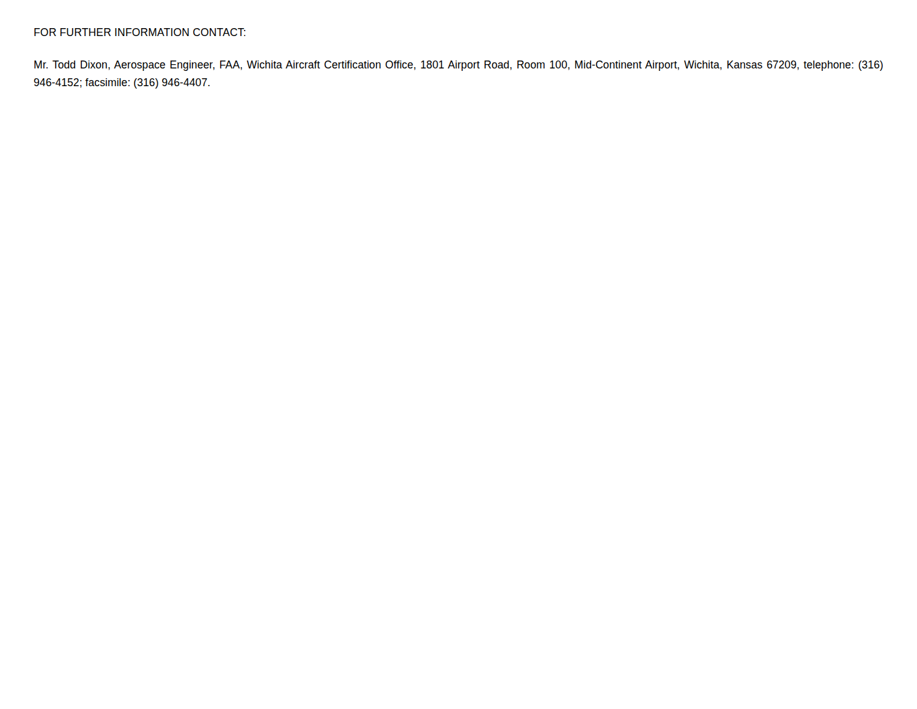FOR FURTHER INFORMATION CONTACT:
Mr. Todd Dixon, Aerospace Engineer, FAA, Wichita Aircraft Certification Office, 1801 Airport Road, Room 100, Mid-Continent Airport, Wichita, Kansas 67209, telephone: (316) 946-4152; facsimile: (316) 946-4407.